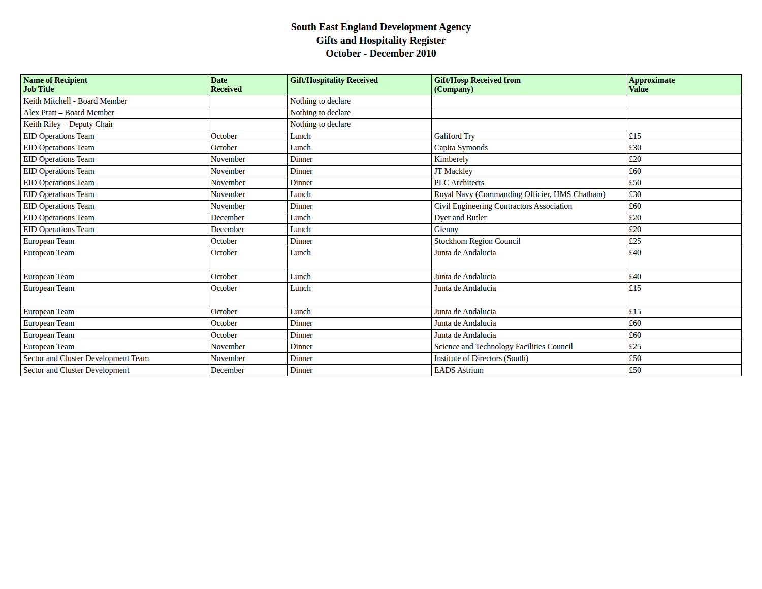South East England Development Agency
Gifts and Hospitality Register
October - December 2010
| Keith Mitchell - Board Member | | Nothing to declare | | |
| Alex Pratt – Board Member | | Nothing to declare | | |
| Keith Riley – Deputy Chair | | Nothing to declare | | |
| Name of Recipient Job Title | Date Received | Gift/Hospitality Received | Gift/Hosp Received from (Company) | Approximate Value |
| EID Operations Team | October | Lunch | Galiford Try | £15 |
| EID Operations Team | October | Lunch | Capita Symonds | £30 |
| EID Operations Team | November | Dinner | Kimberely | £20 |
| EID Operations Team | November | Dinner | JT Mackley | £60 |
| EID Operations Team | November | Dinner | PLC Architects | £50 |
| EID Operations Team | November | Lunch | Royal Navy (Commanding Officier, HMS Chatham) | £30 |
| EID Operations Team | November | Dinner | Civil Engineering Contractors Association | £60 |
| EID Operations Team | December | Lunch | Dyer and Butler | £20 |
| EID Operations Team | December | Lunch | Glenny | £20 |
| European Team | October | Dinner | Stockhom Region Council | £25 |
| European Team | October | Lunch | Junta de Andalucia | £40 |
| European Team | October | Lunch | Junta de Andalucia | £40 |
| European Team | October | Lunch | Junta de Andalucia | £15 |
| European Team | October | Lunch | Junta de Andalucia | £15 |
| European Team | October | Dinner | Junta de Andalucia | £60 |
| European Team | October | Dinner | Junta de Andalucia | £60 |
| European Team | November | Dinner | Science and Technology Facilities Council | £25 |
| Sector and Cluster Development Team | November | Dinner | Institute of Directors (South) | £50 |
| Sector and Cluster Development | December | Dinner | EADS Astrium | £50 |